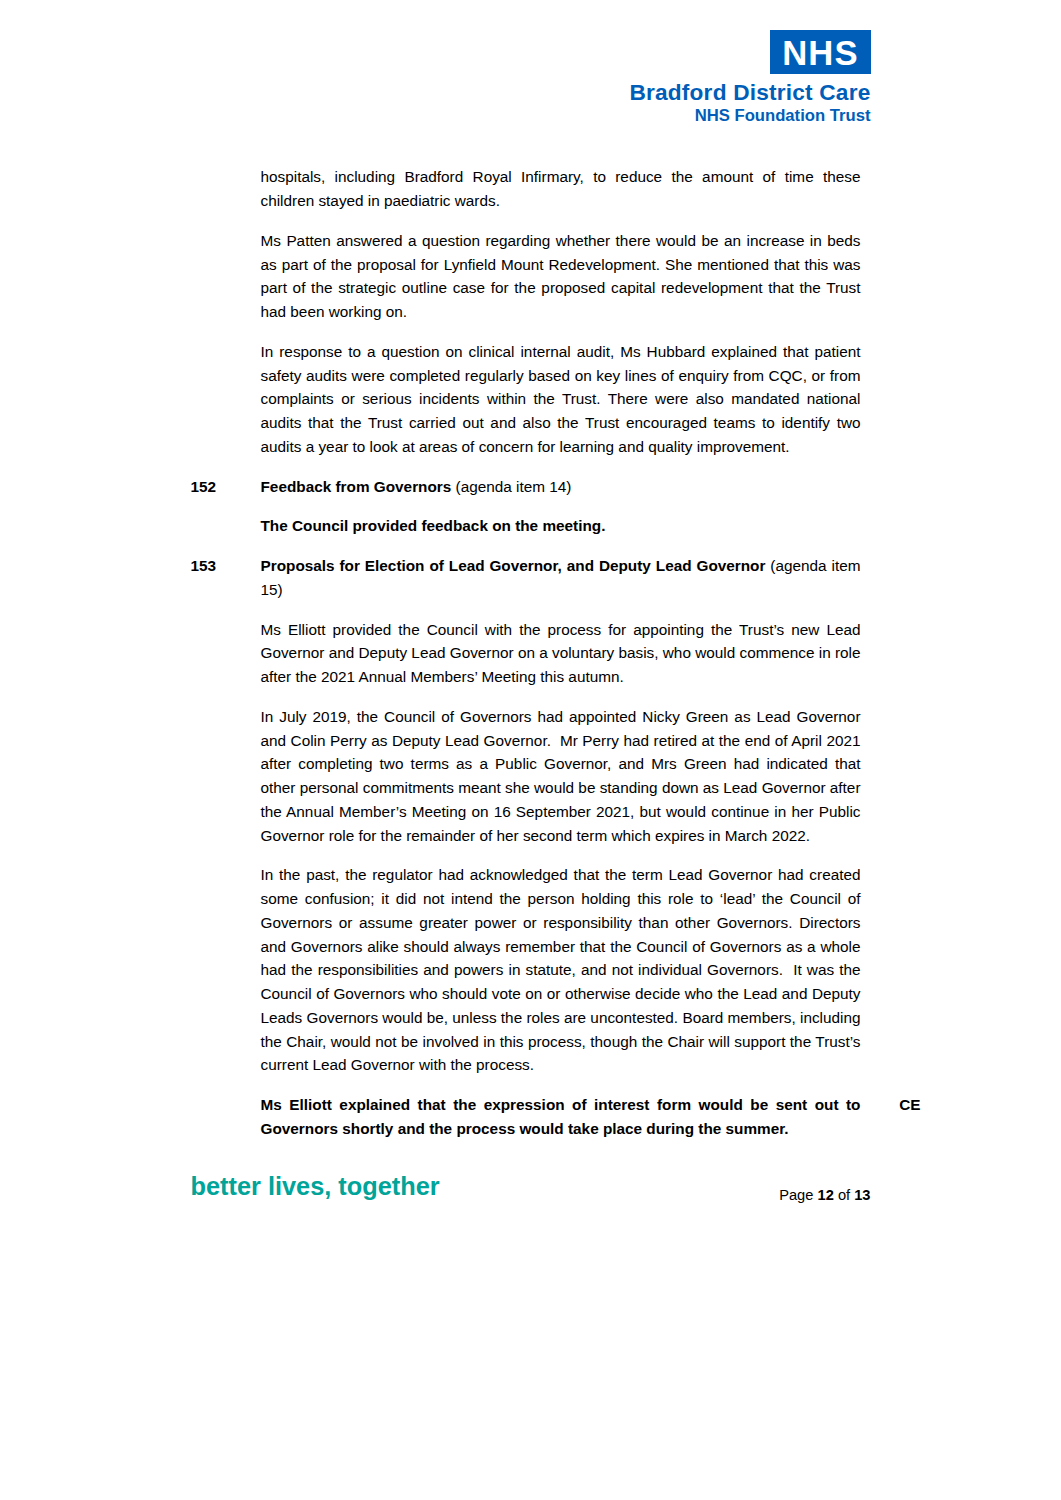NHS
Bradford District Care
NHS Foundation Trust
hospitals, including Bradford Royal Infirmary, to reduce the amount of time these children stayed in paediatric wards.
Ms Patten answered a question regarding whether there would be an increase in beds as part of the proposal for Lynfield Mount Redevelopment. She mentioned that this was part of the strategic outline case for the proposed capital redevelopment that the Trust had been working on.
In response to a question on clinical internal audit, Ms Hubbard explained that patient safety audits were completed regularly based on key lines of enquiry from CQC, or from complaints or serious incidents within the Trust. There were also mandated national audits that the Trust carried out and also the Trust encouraged teams to identify two audits a year to look at areas of concern for learning and quality improvement.
152
Feedback from Governors (agenda item 14)
The Council provided feedback on the meeting.
153
Proposals for Election of Lead Governor, and Deputy Lead Governor (agenda item 15)
Ms Elliott provided the Council with the process for appointing the Trust’s new Lead Governor and Deputy Lead Governor on a voluntary basis, who would commence in role after the 2021 Annual Members’ Meeting this autumn.
In July 2019, the Council of Governors had appointed Nicky Green as Lead Governor and Colin Perry as Deputy Lead Governor. Mr Perry had retired at the end of April 2021 after completing two terms as a Public Governor, and Mrs Green had indicated that other personal commitments meant she would be standing down as Lead Governor after the Annual Member’s Meeting on 16 September 2021, but would continue in her Public Governor role for the remainder of her second term which expires in March 2022.
In the past, the regulator had acknowledged that the term Lead Governor had created some confusion; it did not intend the person holding this role to ‘lead’ the Council of Governors or assume greater power or responsibility than other Governors. Directors and Governors alike should always remember that the Council of Governors as a whole had the responsibilities and powers in statute, and not individual Governors. It was the Council of Governors who should vote on or otherwise decide who the Lead and Deputy Leads Governors would be, unless the roles are uncontested. Board members, including the Chair, would not be involved in this process, though the Chair will support the Trust’s current Lead Governor with the process.
Ms Elliott explained that the expression of interest form would be sent out to Governors shortly and the process would take place during the summer.CE
better lives, together
Page 12 of 13